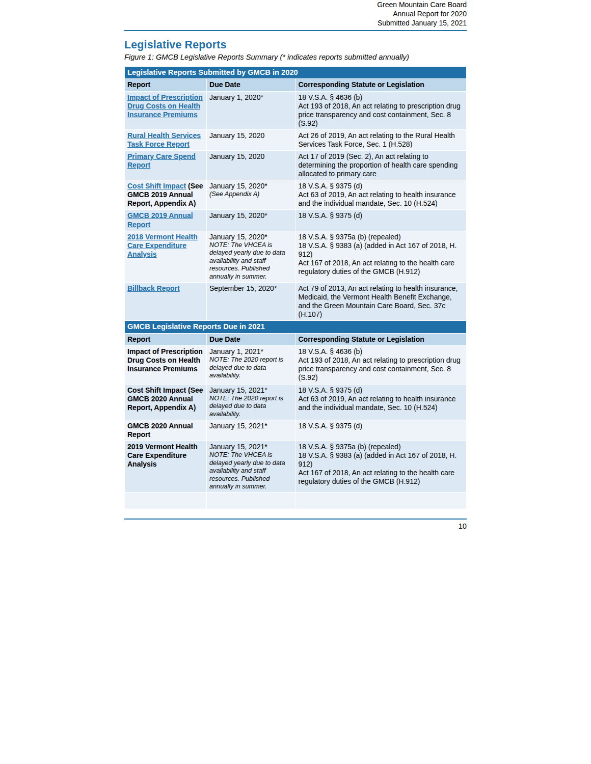Green Mountain Care Board
Annual Report for 2020
Submitted January 15, 2021
Legislative Reports
Figure 1: GMCB Legislative Reports Summary (* indicates reports submitted annually)
| Legislative Reports Submitted by GMCB in 2020 |
| --- |
| Report | Due Date | Corresponding Statute or Legislation |
| Impact of Prescription Drug Costs on Health Insurance Premiums | January 1, 2020* | 18 V.S.A. § 4636 (b) Act 193 of 2018, An act relating to prescription drug price transparency and cost containment, Sec. 8 (S.92) |
| Rural Health Services Task Force Report | January 15, 2020 | Act 26 of 2019, An act relating to the Rural Health Services Task Force, Sec. 1 (H.528) |
| Primary Care Spend Report | January 15, 2020 | Act 17 of 2019 (Sec. 2), An act relating to determining the proportion of health care spending allocated to primary care |
| Cost Shift Impact (See GMCB 2019 Annual Report, Appendix A) | January 15, 2020* (See Appendix A) | 18 V.S.A. § 9375 (d) Act 63 of 2019, An act relating to health insurance and the individual mandate, Sec. 10 (H.524) |
| GMCB 2019 Annual Report | January 15, 2020* | 18 V.S.A. § 9375 (d) |
| 2018 Vermont Health Care Expenditure Analysis | January 15, 2020* NOTE: The VHCEA is delayed yearly due to data availability and staff resources. Published annually in summer. | 18 V.S.A. § 9375a (b) (repealed) 18 V.S.A. § 9383 (a) (added in Act 167 of 2018, H. 912) Act 167 of 2018, An act relating to the health care regulatory duties of the GMCB (H.912) |
| Billback Report | September 15, 2020* | Act 79 of 2013, An act relating to health insurance, Medicaid, the Vermont Health Benefit Exchange, and the Green Mountain Care Board, Sec. 37c (H.107) |
| GMCB Legislative Reports Due in 2021 |
| Report | Due Date | Corresponding Statute or Legislation |
| Impact of Prescription Drug Costs on Health Insurance Premiums | January 1, 2021* NOTE: The 2020 report is delayed due to data availability. | 18 V.S.A. § 4636 (b) Act 193 of 2018, An act relating to prescription drug price transparency and cost containment, Sec. 8 (S.92) |
| Cost Shift Impact (See GMCB 2020 Annual Report, Appendix A) | January 15, 2021* NOTE: The 2020 report is delayed due to data availability. | 18 V.S.A. § 9375 (d) Act 63 of 2019, An act relating to health insurance and the individual mandate, Sec. 10 (H.524) |
| GMCB 2020 Annual Report | January 15, 2021* | 18 V.S.A. § 9375 (d) |
| 2019 Vermont Health Care Expenditure Analysis | January 15, 2021* NOTE: The VHCEA is delayed yearly due to data availability and staff resources. Published annually in summer. | 18 V.S.A. § 9375a (b) (repealed) 18 V.S.A. § 9383 (a) (added in Act 167 of 2018, H. 912) Act 167 of 2018, An act relating to the health care regulatory duties of the GMCB (H.912) |
10